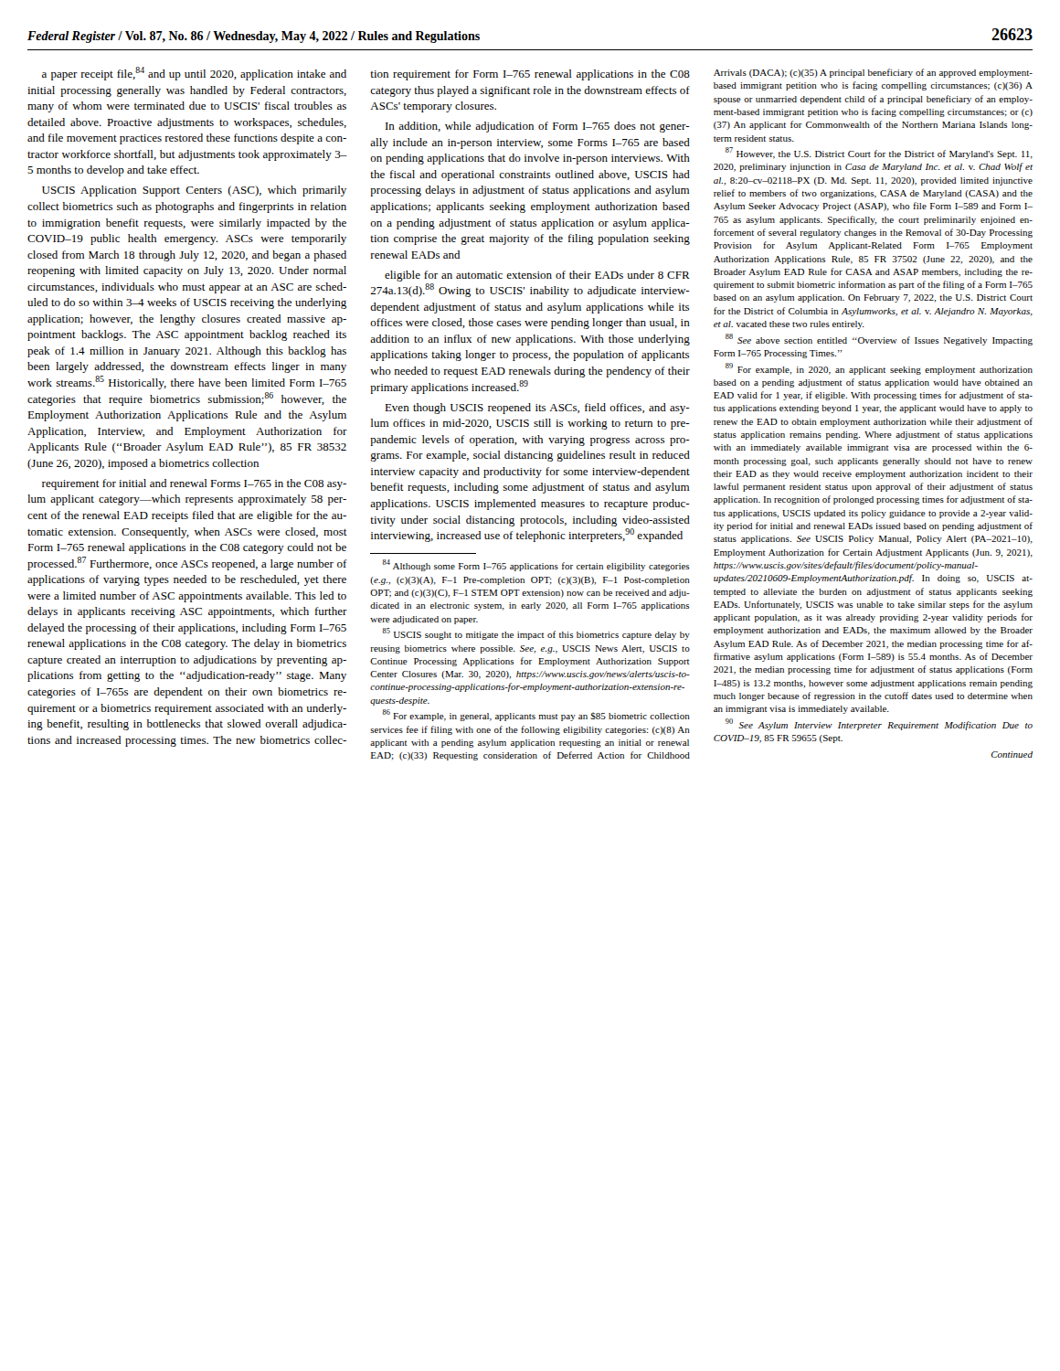Federal Register / Vol. 87, No. 86 / Wednesday, May 4, 2022 / Rules and Regulations
26623
a paper receipt file,84 and up until 2020, application intake and initial processing generally was handled by Federal contractors, many of whom were terminated due to USCIS' fiscal troubles as detailed above. Proactive adjustments to workspaces, schedules, and file movement practices restored these functions despite a contractor workforce shortfall, but adjustments took approximately 3–5 months to develop and take effect.
USCIS Application Support Centers (ASC), which primarily collect biometrics such as photographs and fingerprints in relation to immigration benefit requests, were similarly impacted by the COVID–19 public health emergency. ASCs were temporarily closed from March 18 through July 12, 2020, and began a phased reopening with limited capacity on July 13, 2020. Under normal circumstances, individuals who must appear at an ASC are scheduled to do so within 3–4 weeks of USCIS receiving the underlying application; however, the lengthy closures created massive appointment backlogs. The ASC appointment backlog reached its peak of 1.4 million in January 2021. Although this backlog has been largely addressed, the downstream effects linger in many work streams.85 Historically, there have been limited Form I–765 categories that require biometrics submission;86 however, the Employment Authorization Applications Rule and the Asylum Application, Interview, and Employment Authorization for Applicants Rule (‘‘Broader Asylum EAD Rule’’), 85 FR 38532 (June 26, 2020), imposed a biometrics collection
requirement for initial and renewal Forms I–765 in the C08 asylum applicant category—which represents approximately 58 percent of the renewal EAD receipts filed that are eligible for the automatic extension. Consequently, when ASCs were closed, most Form I–765 renewal applications in the C08 category could not be processed.87 Furthermore, once ASCs reopened, a large number of applications of varying types needed to be rescheduled, yet there were a limited number of ASC appointments available. This led to delays in applicants receiving ASC appointments, which further delayed the processing of their applications, including Form I–765 renewal applications in the C08 category. The delay in biometrics capture created an interruption to adjudications by preventing applications from getting to the ‘‘adjudication-ready’’ stage. Many categories of I–765s are dependent on their own biometrics requirement or a biometrics requirement associated with an underlying benefit, resulting in bottlenecks that slowed overall adjudications and increased processing times. The new biometrics collection requirement for Form I–765 renewal applications in the C08 category thus played a significant role in the downstream effects of ASCs' temporary closures.
In addition, while adjudication of Form I–765 does not generally include an in-person interview, some Forms I–765 are based on pending applications that do involve in-person interviews. With the fiscal and operational constraints outlined above, USCIS had processing delays in adjustment of status applications and asylum applications; applicants seeking employment authorization based on a pending adjustment of status application or asylum application comprise the great majority of the filing population seeking renewal EADs and
eligible for an automatic extension of their EADs under 8 CFR 274a.13(d).88 Owing to USCIS' inability to adjudicate interview-dependent adjustment of status and asylum applications while its offices were closed, those cases were pending longer than usual, in addition to an influx of new applications. With those underlying applications taking longer to process, the population of applicants who needed to request EAD renewals during the pendency of their primary applications increased.89
Even though USCIS reopened its ASCs, field offices, and asylum offices in mid-2020, USCIS still is working to return to pre-pandemic levels of operation, with varying progress across programs. For example, social distancing guidelines result in reduced interview capacity and productivity for some interview-dependent benefit requests, including some adjustment of status and asylum applications. USCIS implemented measures to recapture productivity under social distancing protocols, including video-assisted interviewing, increased use of telephonic interpreters,90 expanded
84 Although some Form I–765 applications for certain eligibility categories (e.g., (c)(3)(A), F–1 Pre-completion OPT; (c)(3)(B), F–1 Post-completion OPT; and (c)(3)(C), F–1 STEM OPT extension) now can be received and adjudicated in an electronic system, in early 2020, all Form I–765 applications were adjudicated on paper.
85 USCIS sought to mitigate the impact of this biometrics capture delay by reusing biometrics where possible. See, e.g., USCIS News Alert, USCIS to Continue Processing Applications for Employment Authorization Support Center Closures (Mar. 30, 2020), https://www.uscis.gov/news/alerts/uscis-to-continue-processing-applications-for-employment-authorization-extension-requests-despite.
86 For example, in general, applicants must pay an $85 biometric collection services fee if filing with one of the following eligibility categories: (c)(8) An applicant with a pending asylum application requesting an initial or renewal EAD; (c)(33) Requesting consideration of Deferred Action for Childhood Arrivals (DACA); (c)(35) A principal beneficiary of an approved employment-based immigrant petition who is facing compelling circumstances; (c)(36) A spouse or unmarried dependent child of a principal beneficiary of an employment-based immigrant petition who is facing compelling circumstances; or (c)(37) An applicant for Commonwealth of the Northern Mariana Islands long-term resident status.
87 However, the U.S. District Court for the District of Maryland's Sept. 11, 2020, preliminary injunction in Casa de Maryland Inc. et al. v. Chad Wolf et al., 8:20–cv–02118–PX (D. Md. Sept. 11, 2020), provided limited injunctive relief to members of two organizations, CASA de Maryland (CASA) and the Asylum Seeker Advocacy Project (ASAP), who file Form I–589 and Form I–765 as asylum applicants. Specifically, the court preliminarily enjoined enforcement of several regulatory changes in the Removal of 30-Day Processing Provision for Asylum Applicant-Related Form I–765 Employment Authorization Applications Rule, 85 FR 37502 (June 22, 2020), and the Broader Asylum EAD Rule for CASA and ASAP members, including the requirement to submit biometric information as part of the filing of a Form I–765 based on an asylum application. On February 7, 2022, the U.S. District Court for the District of Columbia in Asylumworks, et al. v. Alejandro N. Mayorkas, et al. vacated these two rules entirely.
88 See above section entitled ‘‘Overview of Issues Negatively Impacting Form I–765 Processing Times.’’
89 For example, in 2020, an applicant seeking employment authorization based on a pending adjustment of status application would have obtained an EAD valid for 1 year, if eligible. With processing times for adjustment of status applications extending beyond 1 year, the applicant would have to apply to renew the EAD to obtain employment authorization while their adjustment of status application remains pending. Where adjustment of status applications with an immediately available immigrant visa are processed within the 6-month processing goal, such applicants generally should not have to renew their EAD as they would receive employment authorization incident to their lawful permanent resident status upon approval of their adjustment of status application. In recognition of prolonged processing times for adjustment of status applications, USCIS updated its policy guidance to provide a 2-year validity period for initial and renewal EADs issued based on pending adjustment of status applications. See USCIS Policy Manual, Policy Alert (PA–2021–10), Employment Authorization for Certain Adjustment Applicants (Jun. 9, 2021), https://www.uscis.gov/sites/default/files/document/policy-manual-updates/20210609-EmploymentAuthorization.pdf. In doing so, USCIS attempted to alleviate the burden on adjustment of status applicants seeking EADs. Unfortunately, USCIS was unable to take similar steps for the asylum applicant population, as it was already providing 2-year validity periods for employment authorization and EADs, the maximum allowed by the Broader Asylum EAD Rule. As of December 2021, the median processing time for affirmative asylum applications (Form I–589) is 55.4 months. As of December 2021, the median processing time for adjustment of status applications (Form I–485) is 13.2 months, however some adjustment applications remain pending much longer because of regression in the cutoff dates used to determine when an immigrant visa is immediately available.
90 See Asylum Interview Interpreter Requirement Modification Due to COVID–19, 85 FR 59655 (Sept.
Continued